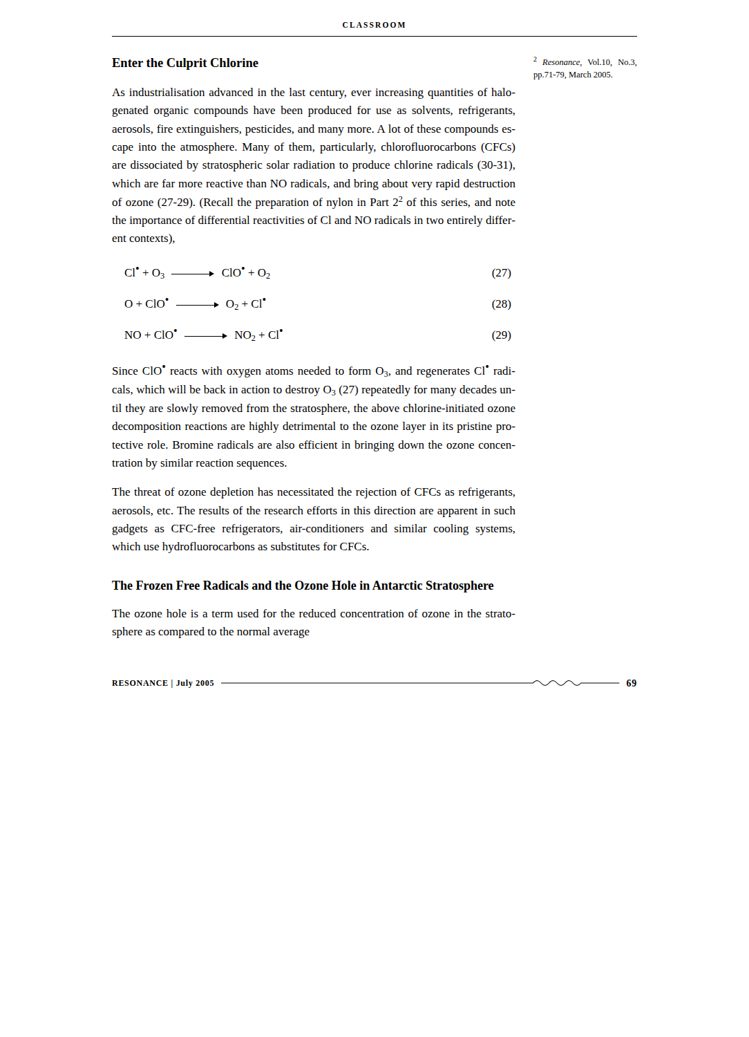Classroom
Enter the Culprit Chlorine
As industrialisation advanced in the last century, ever increasing quantities of halogenated organic compounds have been produced for use as solvents, refrigerants, aerosols, fire extinguishers, pesticides, and many more. A lot of these compounds escape into the atmosphere. Many of them, particularly, chlorofluorocarbons (CFCs) are dissociated by stratospheric solar radiation to produce chlorine radicals (30-31), which are far more reactive than NO radicals, and bring about very rapid destruction of ozone (27-29). (Recall the preparation of nylon in Part 22 of this series, and note the importance of differential reactivities of Cl and NO radicals in two entirely different contexts),
Cl• + O3 ClO• + O2 (27)
O + ClO• O2 + Cl• (28)
NO + ClO• NO2 + Cl• (29)
Since ClO• reacts with oxygen atoms needed to form O3, and regenerates Cl• radicals, which will be back in action to destroy O3 (27) repeatedly for many decades until they are slowly removed from the stratosphere, the above chlorine-initiated ozone decomposition reactions are highly detrimental to the ozone layer in its pristine protective role. Bromine radicals are also efficient in bringing down the ozone concentration by similar reaction sequences.
The threat of ozone depletion has necessitated the rejection of CFCs as refrigerants, aerosols, etc. The results of the research efforts in this direction are apparent in such gadgets as CFC-free refrigerators, air-conditioners and similar cooling systems, which use hydrofluorocarbons as substitutes for CFCs.
The Frozen Free Radicals and the Ozone Hole in Antarctic Stratosphere
The ozone hole is a term used for the reduced concentration of ozone in the stratosphere as compared to the normal average
2 Resonance, Vol.10, No.3, pp.71-79, March 2005.
RESONANCE | July 2005 69